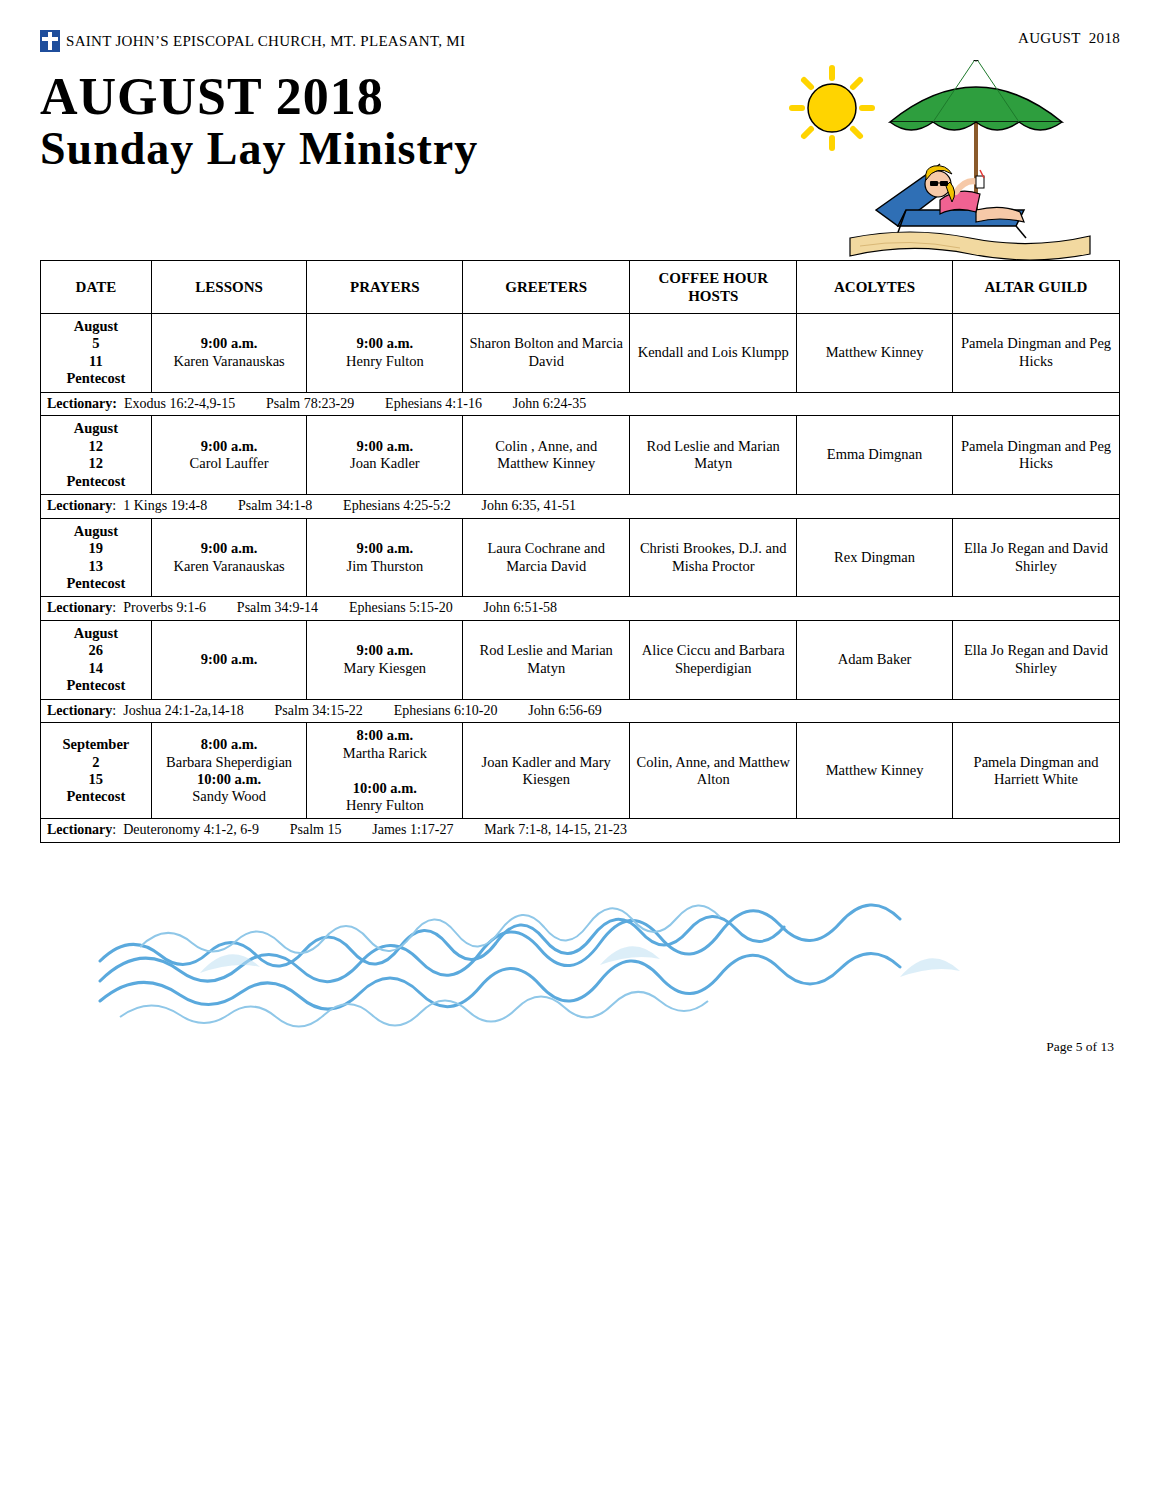SAINT JOHN’S EPISCOPAL CHURCH, MT. PLEASANT, MI
AUGUST 2018
AUGUST 2018Sunday Lay Ministry
| DATE | LESSONS | PRAYERS | GREETERS | COFFEE HOUR HOSTS | ACOLYTES | ALTAR GUILD |
| --- | --- | --- | --- | --- | --- | --- |
| August 5 11 Pentecost | 9:00 a.m. Karen Varanauskas | 9:00 a.m. Henry Fulton | Sharon Bolton and Marcia David | Kendall and Lois Klumpp | Matthew Kinney | Pamela Dingman and Peg Hicks |
| Lectionary: Exodus 16:2-4,9-15 Psalm 78:23-29 Ephesians 4:1-16 John 6:24-35 |
| August 12 12 Pentecost | 9:00 a.m. Carol Lauffer | 9:00 a.m. Joan Kadler | Colin , Anne, and Matthew Kinney | Rod Leslie and Marian Matyn | Emma Dimgnan | Pamela Dingman and Peg Hicks |
| Lectionary : 1 Kings 19:4-8 Psalm 34:1-8 Ephesians 4:25-5:2 John 6:35, 41-51 |
| August 19 13 Pentecost | 9:00 a.m. Karen Varanauskas | 9:00 a.m. Jim Thurston | Laura Cochrane and Marcia David | Christi Brookes, D.J. and Misha Proctor | Rex Dingman | Ella Jo Regan and David Shirley |
| Lectionary : Proverbs 9:1-6 Psalm 34:9-14 Ephesians 5:15-20 John 6:51-58 |
| August 26 14 Pentecost | 9:00 a.m. | 9:00 a.m. Mary Kiesgen | Rod Leslie and Marian Matyn | Alice Ciccu and Barbara Sheperdigian | Adam Baker | Ella Jo Regan and David Shirley |
| Lectionary : Joshua 24:1-2a,14-18 Psalm 34:15-22 Ephesians 6:10-20 John 6:56-69 |
| September 2 15 Pentecost | 8:00 a.m. Barbara Sheperdigian 10:00 a.m. Sandy Wood | 8:00 a.m. Martha Rarick 10:00 a.m. Henry Fulton | Joan Kadler and Mary Kiesgen | Colin, Anne, and Matthew Alton | Matthew Kinney | Pamela Dingman and Harriett White |
| Lectionary : Deuteronomy 4:1-2, 6-9 Psalm 15 James 1:17-27 Mark 7:1-8, 14-15, 21-23 |
Page 5 of 13